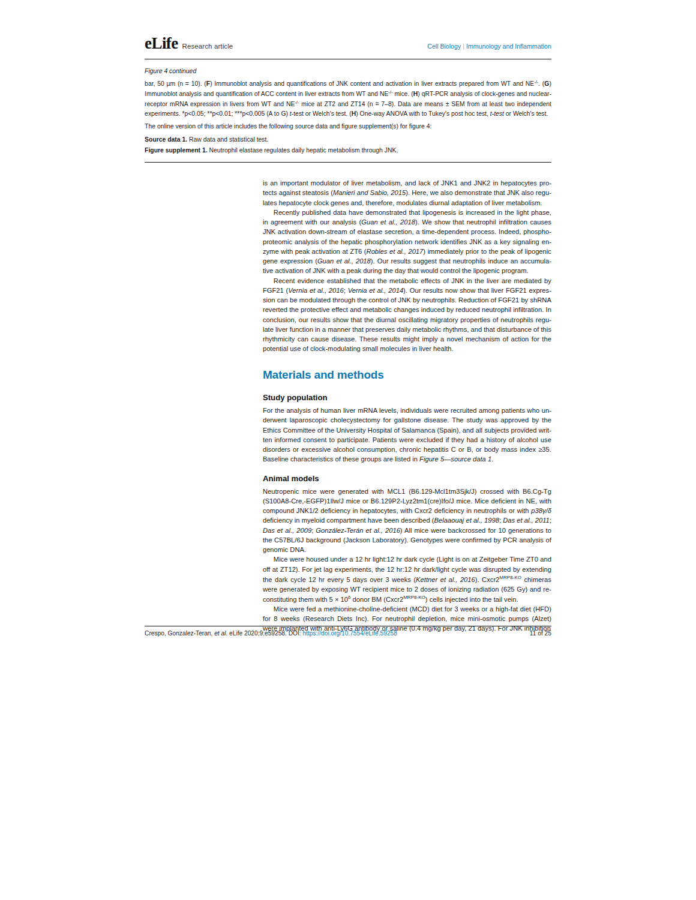eLife Research article
Cell Biology|Immunology and Inflammation
Figure 4 continued
bar, 50 µm (n = 10). (F) Immunoblot analysis and quantifications of JNK content and activation in liver extracts prepared from WT and NE-/-. (G) Immunoblot analysis and quantification of ACC content in liver extracts from WT and NE-/- mice. (H) qRT-PCR analysis of clock-genes and nuclear-receptor mRNA expression in livers from WT and NE-/- mice at ZT2 and ZT14 (n = 7–8). Data are means ± SEM from at least two independent experiments. *p<0.05; **p<0.01; ***p<0.005 (A to G) t-test or Welch's test. (H) One-way ANOVA with to Tukey's post hoc test, t-test or Welch's test.
The online version of this article includes the following source data and figure supplement(s) for figure 4:
Source data 1. Raw data and statistical test.
Figure supplement 1. Neutrophil elastase regulates daily hepatic metabolism through JNK.
is an important modulator of liver metabolism, and lack of JNK1 and JNK2 in hepatocytes protects against steatosis (Manieri and Sabio, 2015). Here, we also demonstrate that JNK also regulates hepatocyte clock genes and, therefore, modulates diurnal adaptation of liver metabolism.
Recently published data have demonstrated that lipogenesis is increased in the light phase, in agreement with our analysis (Guan et al., 2018). We show that neutrophil infiltration causes JNK activation down-stream of elastase secretion, a time-dependent process. Indeed, phosphoproteomic analysis of the hepatic phosphorylation network identifies JNK as a key signaling enzyme with peak activation at ZT6 (Robles et al., 2017) immediately prior to the peak of lipogenic gene expression (Guan et al., 2018). Our results suggest that neutrophils induce an accumulative activation of JNK with a peak during the day that would control the lipogenic program.
Recent evidence established that the metabolic effects of JNK in the liver are mediated by FGF21 (Vernia et al., 2016; Vernia et al., 2014). Our results now show that liver FGF21 expression can be modulated through the control of JNK by neutrophils. Reduction of FGF21 by shRNA reverted the protective effect and metabolic changes induced by reduced neutrophil infiltration. In conclusion, our results show that the diurnal oscillating migratory properties of neutrophils regulate liver function in a manner that preserves daily metabolic rhythms, and that disturbance of this rhythmicity can cause disease. These results might imply a novel mechanism of action for the potential use of clock-modulating small molecules in liver health.
Materials and methods
Study population
For the analysis of human liver mRNA levels, individuals were recruited among patients who underwent laparoscopic cholecystectomy for gallstone disease. The study was approved by the Ethics Committee of the University Hospital of Salamanca (Spain), and all subjects provided written informed consent to participate. Patients were excluded if they had a history of alcohol use disorders or excessive alcohol consumption, chronic hepatitis C or B, or body mass index ≥35. Baseline characteristics of these groups are listed in Figure 5—source data 1.
Animal models
Neutropenic mice were generated with MCL1 (B6.129-Mcl1tm3Sjk/J) crossed with B6.Cg-Tg (S100A8-Cre,-EGFP)1Ilw/J mice or B6.129P2-Lyz2tm1(cre)Ifo/J mice. Mice deficient in NE, with compound JNK1/2 deficiency in hepatocytes, with Cxcr2 deficiency in neutrophils or with p38γ/δ deficiency in myeloid compartment have been described (Belaaouaj et al., 1998; Das et al., 2011; Das et al., 2009; González-Terán et al., 2016) All mice were backcrossed for 10 generations to the C57BL/6J background (Jackson Laboratory). Genotypes were confirmed by PCR analysis of genomic DNA.
Mice were housed under a 12 hr light:12 hr dark cycle (Light is on at Zeitgeber Time ZT0 and off at ZT12). For jet lag experiments, the 12 hr:12 hr dark/light cycle was disrupted by extending the dark cycle 12 hr every 5 days over 3 weeks (Kettner et al., 2016). Cxcr2MRP8-KO chimeras were generated by exposing WT recipient mice to 2 doses of ionizing radiation (625 Gy) and reconstituting them with 5 × 106 donor BM (Cxcr2MRP8-KO) cells injected into the tail vein.
Mice were fed a methionine-choline-deficient (MCD) diet for 3 weeks or a high-fat diet (HFD) for 8 weeks (Research Diets Inc). For neutrophil depletion, mice mini-osmotic pumps (Alzet) were implanted with anti-Ly6G antibody or saline (0.4 mg/kg per day, 21 days). For JNK inhibition
Crespo, Gonzalez-Teran, et al. eLife 2020;9:e59258. DOI: https://doi.org/10.7554/eLife.59258
11 of 25